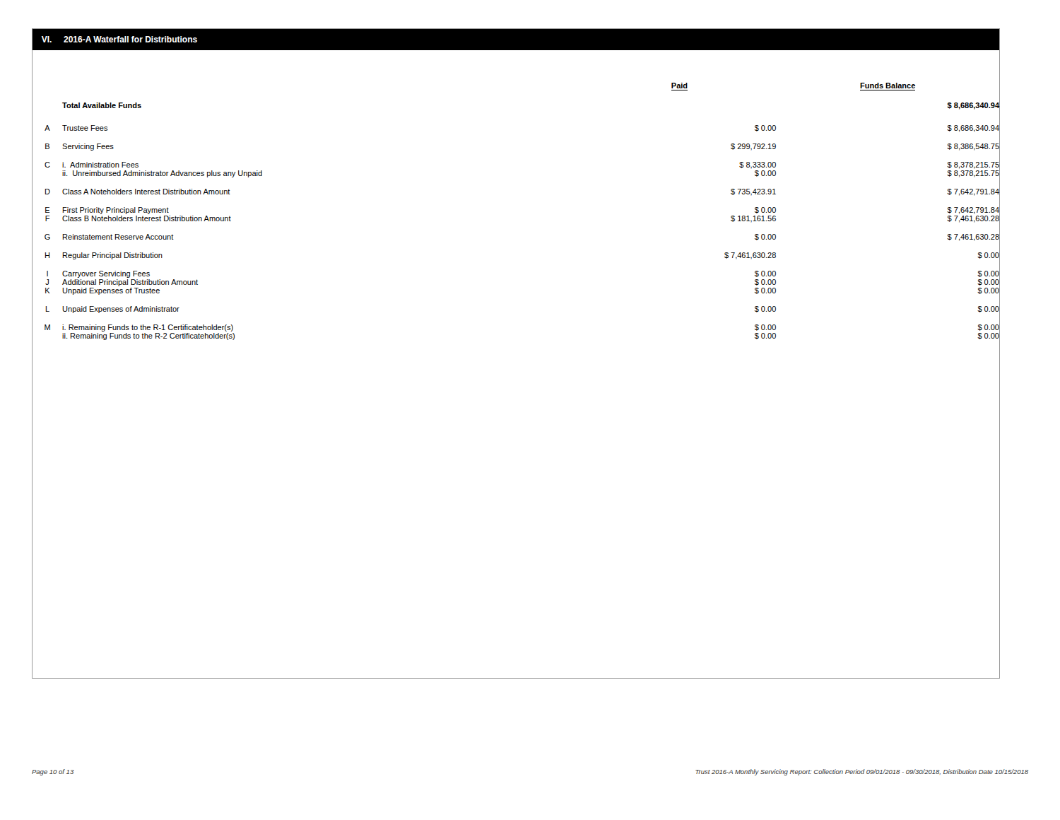VI.
2016-A Waterfall for Distributions
| | | Paid | Funds Balance |
| | Total Available Funds | | $ 8,686,340.94 |
| A | Trustee Fees | $ 0.00 | $ 8,686,340.94 |
| B | Servicing Fees | $ 299,792.19 | $ 8,386,548.75 |
| C | i. Administration Fees | $ 8,333.00 | $ 8,378,215.75 |
| | ii. Unreimbursed Administrator Advances plus any Unpaid | $ 0.00 | $ 8,378,215.75 |
| D | Class A Noteholders Interest Distribution Amount | $ 735,423.91 | $ 7,642,791.84 |
| E | First Priority Principal Payment | $ 0.00 | $ 7,642,791.84 |
| F | Class B Noteholders Interest Distribution Amount | $ 181,161.56 | $ 7,461,630.28 |
| G | Reinstatement Reserve Account | $ 0.00 | $ 7,461,630.28 |
| H | Regular Principal Distribution | $ 7,461,630.28 | $ 0.00 |
| I | Carryover Servicing Fees | $ 0.00 | $ 0.00 |
| J | Additional Principal Distribution Amount | $ 0.00 | $ 0.00 |
| K | Unpaid Expenses of Trustee | $ 0.00 | $ 0.00 |
| L | Unpaid Expenses of Administrator | $ 0.00 | $ 0.00 |
| M | i. Remaining Funds to the R-1 Certificateholder(s) | $ 0.00 | $ 0.00 |
| | ii. Remaining Funds to the R-2 Certificateholder(s) | $ 0.00 | $ 0.00 |
Page 10 of 13
Trust 2016-A Monthly Servicing Report: Collection Period 09/01/2018 - 09/30/2018, Distribution Date 10/15/2018